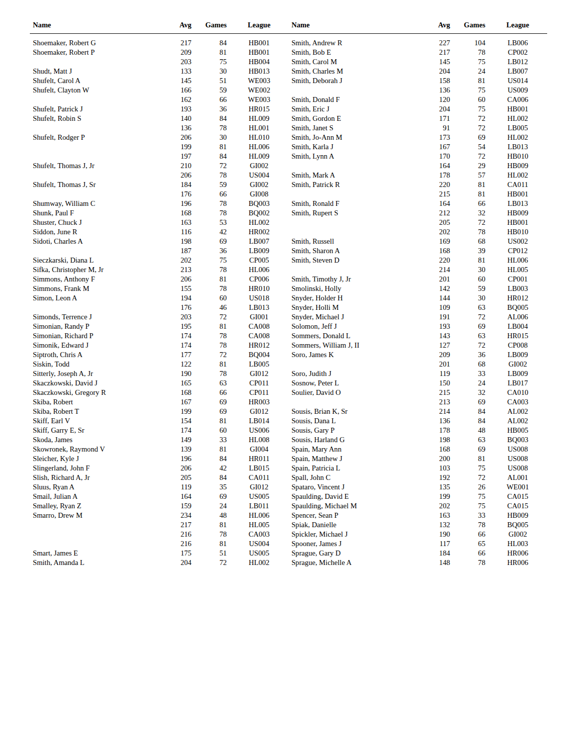| Name | Avg | Games | League | Name | Avg | Games | League |
| --- | --- | --- | --- | --- | --- | --- | --- |
| Shoemaker, Robert G | 217 | 84 | HB001 | Smith, Andrew R | 227 | 104 | LB006 |
| Shoemaker, Robert P | 209 | 81 | HB001 | Smith, Bob E | 217 | 78 | CP002 |
| | 203 | 75 | HB004 | Smith, Carol M | 145 | 75 | LB012 |
| Shudt, Matt J | 133 | 30 | HB013 | Smith, Charles M | 204 | 24 | LB007 |
| Shufelt, Carol A | 145 | 51 | WE003 | Smith, Deborah J | 158 | 81 | US014 |
| Shufelt, Clayton W | 166 | 59 | WE002 | | 136 | 75 | US009 |
| | 162 | 66 | WE003 | Smith, Donald F | 120 | 60 | CA006 |
| Shufelt, Patrick J | 193 | 36 | HR015 | Smith, Eric J | 204 | 75 | HB001 |
| Shufelt, Robin S | 140 | 84 | HL009 | Smith, Gordon E | 171 | 72 | HL002 |
| | 136 | 78 | HL001 | Smith, Janet S | 91 | 72 | LB005 |
| Shufelt, Rodger P | 206 | 30 | HL010 | Smith, Jo-Ann M | 173 | 69 | HL002 |
| | 199 | 81 | HL006 | Smith, Karla J | 167 | 54 | LB013 |
| | 197 | 84 | HL009 | Smith, Lynn A | 170 | 72 | HB010 |
| Shufelt, Thomas J, Jr | 210 | 72 | GI002 | | 164 | 29 | HB009 |
| | 206 | 78 | US004 | Smith, Mark A | 178 | 57 | HL002 |
| Shufelt, Thomas J, Sr | 184 | 59 | GI002 | Smith, Patrick R | 220 | 81 | CA011 |
| | 176 | 66 | GI008 | | 215 | 81 | HB001 |
| Shumway, William C | 196 | 78 | BQ003 | Smith, Ronald F | 164 | 66 | LB013 |
| Shunk, Paul F | 168 | 78 | BQ002 | Smith, Rupert S | 212 | 32 | HB009 |
| Shuster, Chuck J | 163 | 53 | HL002 | | 205 | 72 | HB001 |
| Siddon, June R | 116 | 42 | HR002 | | 202 | 78 | HB010 |
| Sidoti, Charles A | 198 | 69 | LB007 | Smith, Russell | 169 | 68 | US002 |
| | 187 | 36 | LB009 | Smith, Sharon A | 168 | 39 | CP012 |
| Sieczkarski, Diana L | 202 | 75 | CP005 | Smith, Steven D | 220 | 81 | HL006 |
| Sifka, Christopher M, Jr | 213 | 78 | HL006 | | 214 | 30 | HL005 |
| Simmons, Anthony F | 206 | 81 | CP006 | Smith, Timothy J, Jr | 201 | 60 | CP001 |
| Simmons, Frank M | 155 | 78 | HR010 | Smolinski, Holly | 142 | 59 | LB003 |
| Simon, Leon A | 194 | 60 | US018 | Snyder, Holder H | 144 | 30 | HR012 |
| | 176 | 46 | LB013 | Snyder, Holli M | 109 | 63 | BQ005 |
| Simonds, Terrence J | 203 | 72 | GI001 | Snyder, Michael J | 191 | 72 | AL006 |
| Simonian, Randy P | 195 | 81 | CA008 | Solomon, Jeff J | 193 | 69 | LB004 |
| Simonian, Richard P | 174 | 78 | CA008 | Sommers, Donald L | 143 | 63 | HR015 |
| Simonik, Edward J | 174 | 78 | HR012 | Sommers, William J, II | 127 | 72 | CP008 |
| Siptroth, Chris A | 177 | 72 | BQ004 | Soro, James K | 209 | 36 | LB009 |
| Siskin, Todd | 122 | 81 | LB005 | | 201 | 68 | GI002 |
| Sitterly, Joseph A, Jr | 190 | 78 | GI012 | Soro, Judith J | 119 | 33 | LB009 |
| Skaczkowski, David J | 165 | 63 | CP011 | Sosnow, Peter L | 150 | 24 | LB017 |
| Skaczkowski, Gregory R | 168 | 66 | CP011 | Soulier, David O | 215 | 32 | CA010 |
| Skiba, Robert | 167 | 69 | HR003 | | 213 | 69 | CA003 |
| Skiba, Robert T | 199 | 69 | GI012 | Sousis, Brian K, Sr | 214 | 84 | AL002 |
| Skiff, Earl V | 154 | 81 | LB014 | Sousis, Dana L | 136 | 84 | AL002 |
| Skiff, Garry E, Sr | 174 | 60 | US006 | Sousis, Gary P | 178 | 48 | HB005 |
| Skoda, James | 149 | 33 | HL008 | Sousis, Harland G | 198 | 63 | BQ003 |
| Skowronek, Raymond V | 139 | 81 | GI004 | Spain, Mary Ann | 168 | 69 | US008 |
| Sleicher, Kyle J | 196 | 84 | HR011 | Spain, Matthew J | 200 | 81 | US008 |
| Slingerland, John F | 206 | 42 | LB015 | Spain, Patricia L | 103 | 75 | US008 |
| Slish, Richard A, Jr | 205 | 84 | CA011 | Spall, John C | 192 | 72 | AL001 |
| Sluus, Ryan A | 119 | 35 | GI012 | Spataro, Vincent J | 135 | 26 | WE001 |
| Smail, Julian A | 164 | 69 | US005 | Spaulding, David E | 199 | 75 | CA015 |
| Smalley, Ryan Z | 159 | 24 | LB011 | Spaulding, Michael M | 202 | 75 | CA015 |
| Smarro, Drew M | 234 | 48 | HL006 | Spencer, Sean P | 163 | 33 | HB009 |
| | 217 | 81 | HL005 | Spiak, Danielle | 132 | 78 | BQ005 |
| | 216 | 78 | CA003 | Spickler, Michael J | 190 | 66 | GI002 |
| | 216 | 81 | US004 | Spooner, James J | 117 | 65 | HL003 |
| Smart, James E | 175 | 51 | US005 | Sprague, Gary D | 184 | 66 | HR006 |
| Smith, Amanda L | 204 | 72 | HL002 | Sprague, Michelle A | 148 | 78 | HR006 |